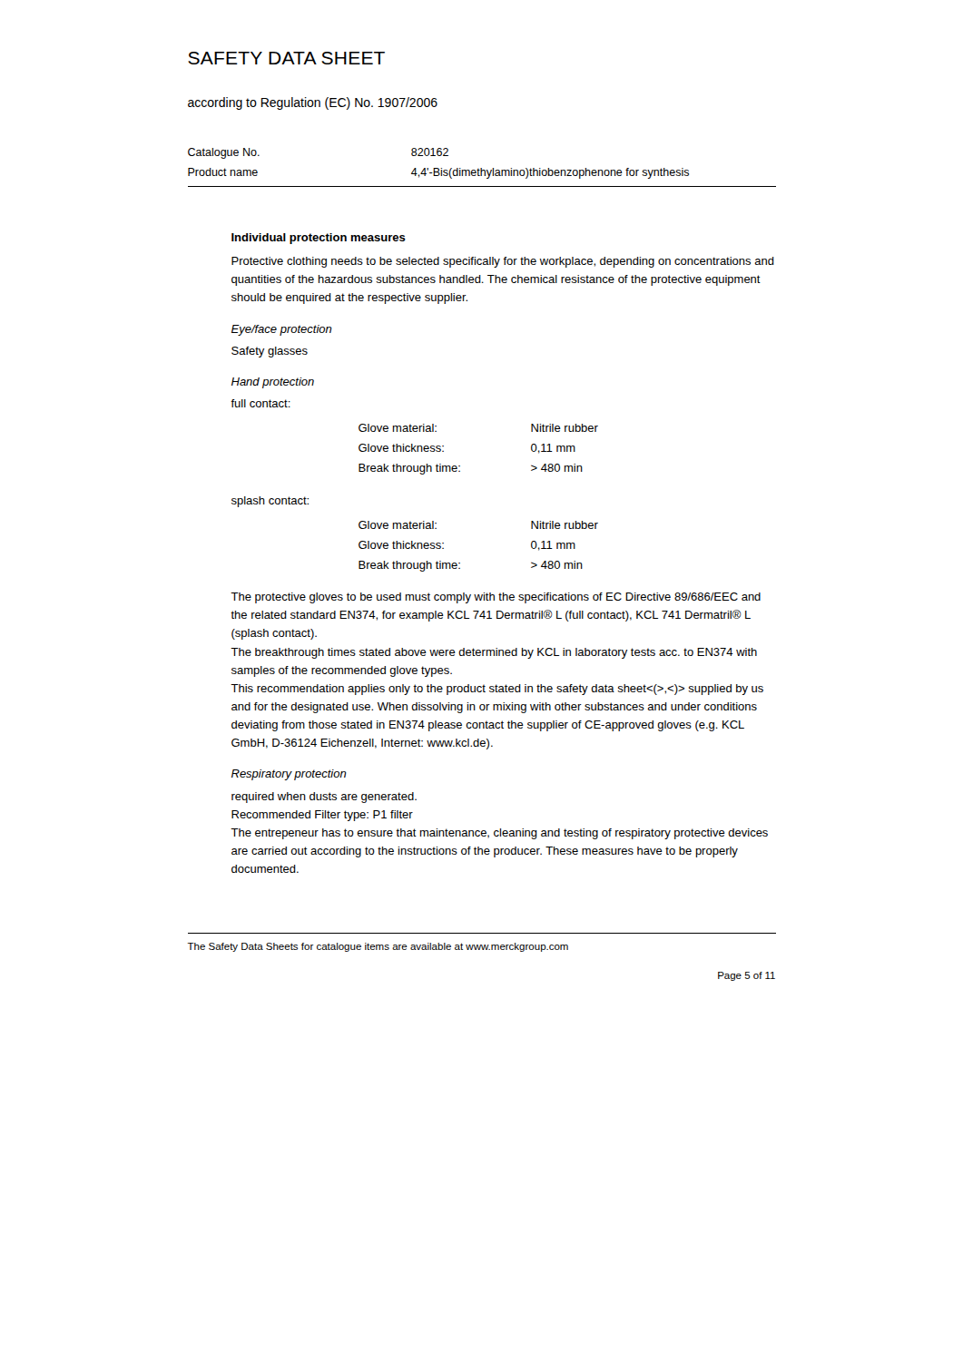SAFETY DATA SHEET
according to Regulation (EC) No. 1907/2006
| Catalogue No. | 820162 |
| Product name | 4,4'-Bis(dimethylamino)thiobenzophenone for synthesis |
Individual protection measures
Protective clothing needs to be selected specifically for the workplace, depending on concentrations and quantities of the hazardous substances handled. The chemical resistance of the protective equipment should be enquired at the respective supplier.
Eye/face protection
Safety glasses
Hand protection
full contact:
| | Glove material: | Nitrile rubber |
| | Glove thickness: | 0,11 mm |
| | Break through time: | > 480 min |
splash contact:
| | Glove material: | Nitrile rubber |
| | Glove thickness: | 0,11 mm |
| | Break through time: | > 480 min |
The protective gloves to be used must comply with the specifications of EC Directive 89/686/EEC and the related standard EN374, for example KCL 741 Dermatril® L (full contact), KCL 741 Dermatril® L (splash contact).
The breakthrough times stated above were determined by KCL in laboratory tests acc. to EN374 with samples of the recommended glove types.
This recommendation applies only to the product stated in the safety data sheet<(>,<)> supplied by us and for the designated use. When dissolving in or mixing with other substances and under conditions deviating from those stated in EN374 please contact the supplier of CE-approved gloves (e.g. KCL GmbH, D-36124 Eichenzell, Internet: www.kcl.de).
Respiratory protection
required when dusts are generated.
Recommended Filter type: P1 filter
The entrepeneur has to ensure that maintenance, cleaning and testing of respiratory protective devices are carried out according to the instructions of the producer. These measures have to be properly documented.
The Safety Data Sheets for catalogue items are available at www.merckgroup.com
Page 5 of 11